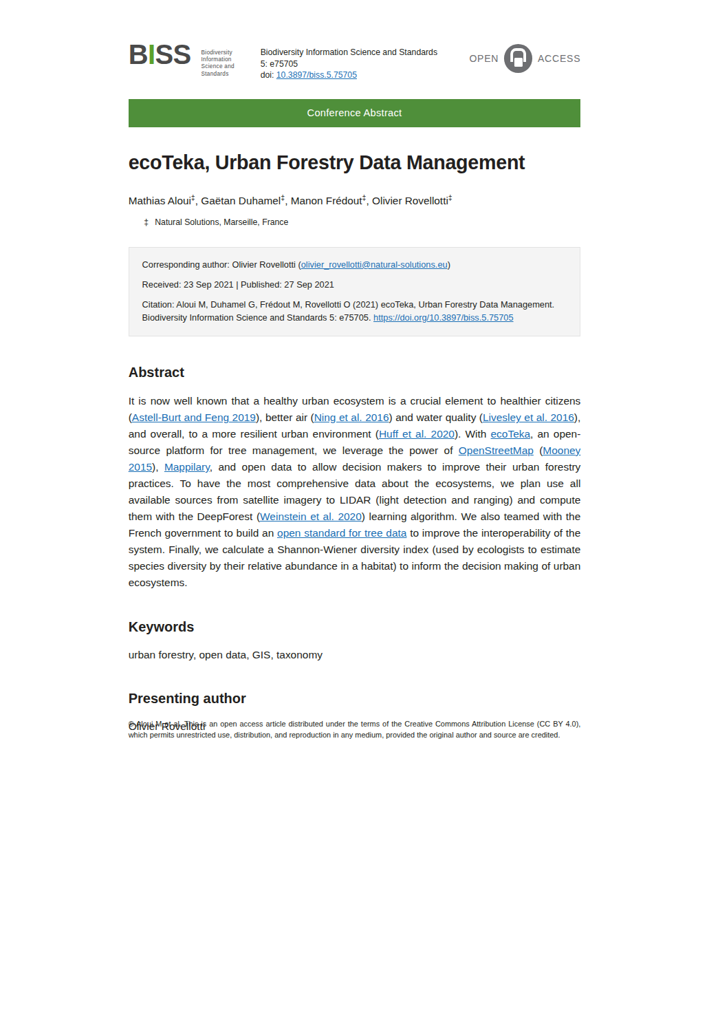BISS
Biodiversity
Information
Science and
Standards
Biodiversity Information Science and Standards 5: e75705
doi: 10.3897/biss.5.75705
OPEN ACCESS
Conference Abstract
ecoTeka, Urban Forestry Data Management
Mathias Aloui‡, Gaëtan Duhamel‡, Manon Frédout‡, Olivier Rovellotti‡
‡ Natural Solutions, Marseille, France
Corresponding author: Olivier Rovellotti (olivier_rovellotti@natural-solutions.eu)
Received: 23 Sep 2021 | Published: 27 Sep 2021
Citation: Aloui M, Duhamel G, Frédout M, Rovellotti O (2021) ecoTeka, Urban Forestry Data Management. Biodiversity Information Science and Standards 5: e75705. https://doi.org/10.3897/biss.5.75705
Abstract
It is now well known that a healthy urban ecosystem is a crucial element to healthier citizens (Astell-Burt and Feng 2019), better air (Ning et al. 2016) and water quality (Livesley et al. 2016), and overall, to a more resilient urban environment (Huff et al. 2020). With ecoTeka, an open-source platform for tree management, we leverage the power of OpenStreetMap (Mooney 2015), Mappilary, and open data to allow decision makers to improve their urban forestry practices. To have the most comprehensive data about the ecosystems, we plan use all available sources from satellite imagery to LIDAR (light detection and ranging) and compute them with the DeepForest (Weinstein et al. 2020) learning algorithm. We also teamed with the French government to build an open standard for tree data to improve the interoperability of the system. Finally, we calculate a Shannon-Wiener diversity index (used by ecologists to estimate species diversity by their relative abundance in a habitat) to inform the decision making of urban ecosystems.
Keywords
urban forestry, open data, GIS, taxonomy
Presenting author
Olivier Rovellotti
© Aloui M et al. This is an open access article distributed under the terms of the Creative Commons Attribution License (CC BY 4.0), which permits unrestricted use, distribution, and reproduction in any medium, provided the original author and source are credited.